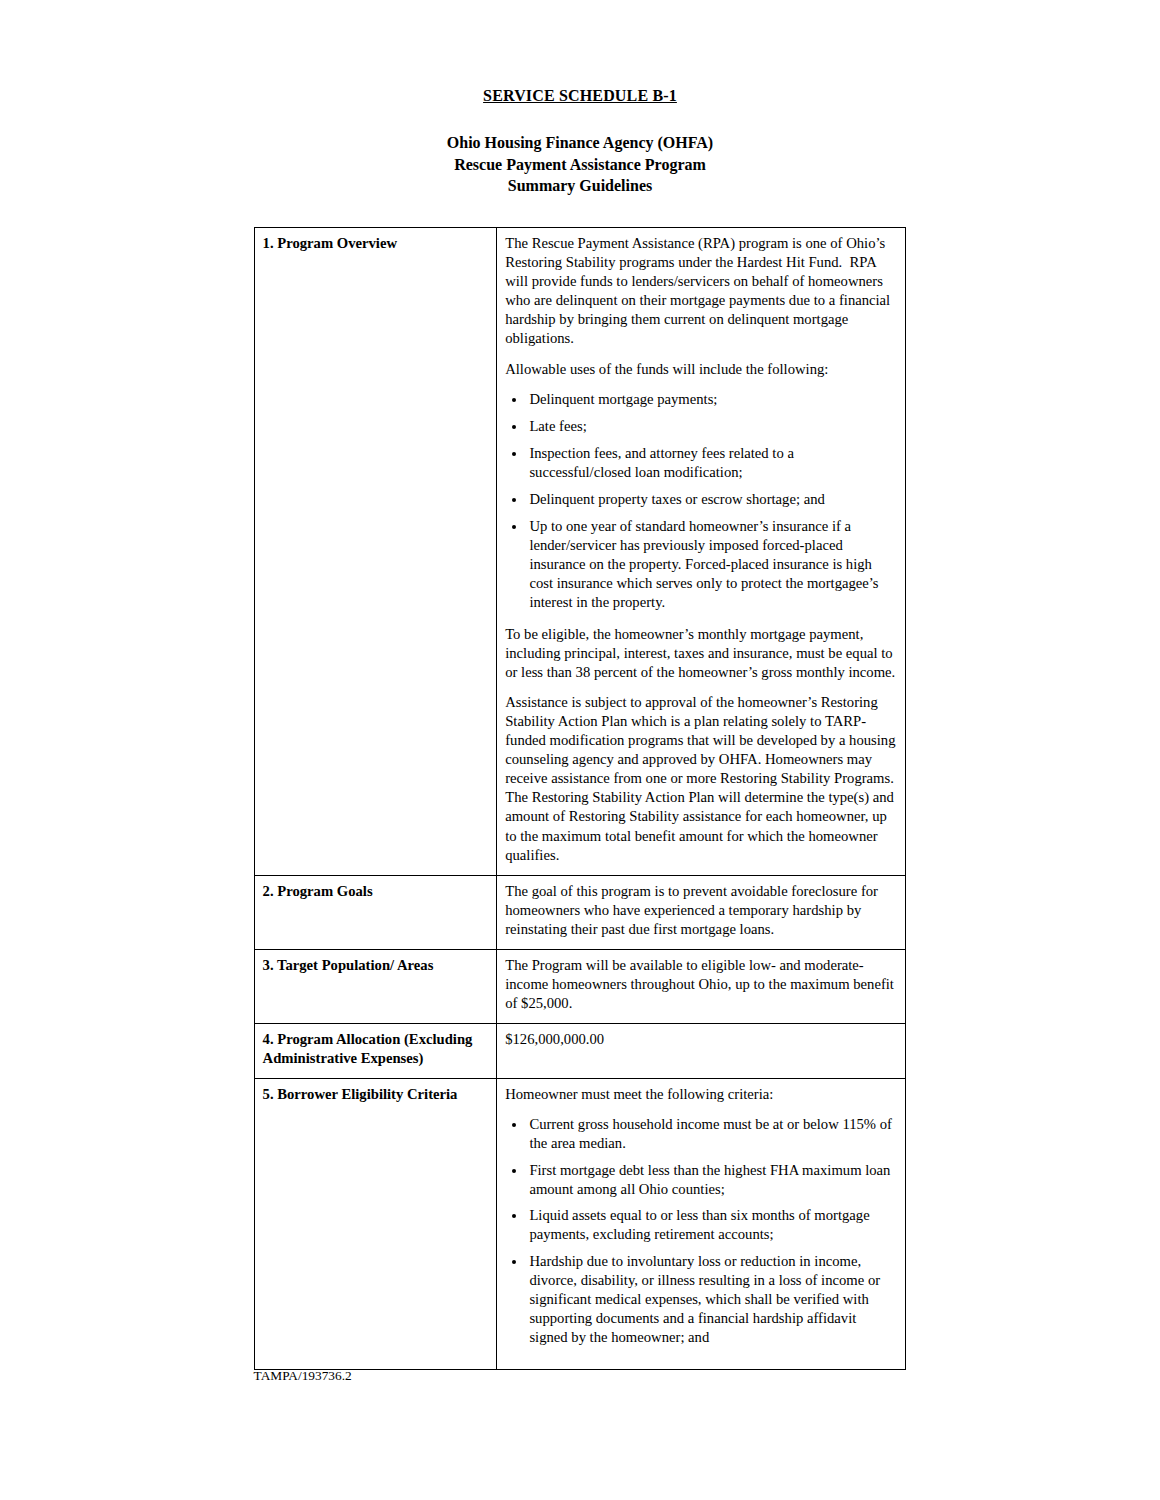SERVICE SCHEDULE B-1
Ohio Housing Finance Agency (OHFA) Rescue Payment Assistance Program Summary Guidelines
| 1. Program Overview | The Rescue Payment Assistance (RPA) program is one of Ohio’s Restoring Stability programs under the Hardest Hit Fund. RPA will provide funds to lenders/servicers on behalf of homeowners who are delinquent on their mortgage payments due to a financial hardship by bringing them current on delinquent mortgage obligations. Allowable uses of the funds will include the following: Delinquent mortgage payments; Late fees; Inspection fees, and attorney fees related to a successful/closed loan modification; Delinquent property taxes or escrow shortage; and Up to one year of standard homeowner’s insurance if a lender/servicer has previously imposed forced-placed insurance on the property. Forced-placed insurance is high cost insurance which serves only to protect the mortgagee’s interest in the property. To be eligible, the homeowner’s monthly mortgage payment, including principal, interest, taxes and insurance, must be equal to or less than 38 percent of the homeowner’s gross monthly income. Assistance is subject to approval of the homeowner’s Restoring Stability Action Plan which is a plan relating solely to TARP-funded modification programs that will be developed by a housing counseling agency and approved by OHFA. Homeowners may receive assistance from one or more Restoring Stability Programs. The Restoring Stability Action Plan will determine the type(s) and amount of Restoring Stability assistance for each homeowner, up to the maximum total benefit amount for which the homeowner qualifies. |
| 2. Program Goals | The goal of this program is to prevent avoidable foreclosure for homeowners who have experienced a temporary hardship by reinstating their past due first mortgage loans. |
| 3. Target Population/ Areas | The Program will be available to eligible low- and moderate- income homeowners throughout Ohio, up to the maximum benefit of $25,000. |
| 4. Program Allocation (Excluding Administrative Expenses) | $126,000,000.00 |
| 5. Borrower Eligibility Criteria | Homeowner must meet the following criteria: Current gross household income must be at or below 115% of the area median. First mortgage debt less than the highest FHA maximum loan amount among all Ohio counties; Liquid assets equal to or less than six months of mortgage payments, excluding retirement accounts; Hardship due to involuntary loss or reduction in income, divorce, disability, or illness resulting in a loss of income or significant medical expenses, which shall be verified with supporting documents and a financial hardship affidavit signed by the homeowner; and |
TAMPA/193736.2